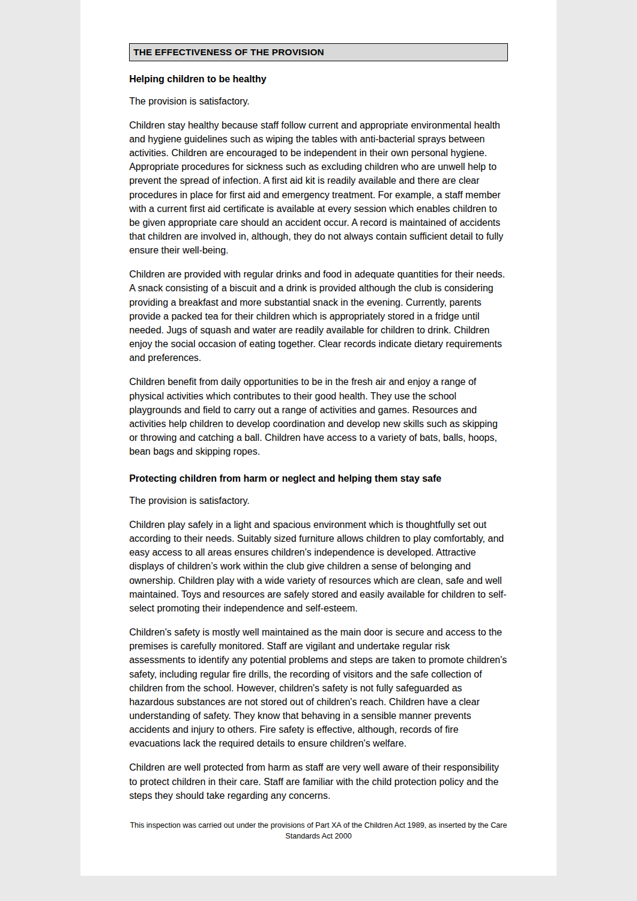The effectiveness of the provision
Helping children to be healthy
The provision is satisfactory.
Children stay healthy because staff follow current and appropriate environmental health and hygiene guidelines such as wiping the tables with anti-bacterial sprays between activities. Children are encouraged to be independent in their own personal hygiene. Appropriate procedures for sickness such as excluding children who are unwell help to prevent the spread of infection. A first aid kit is readily available and there are clear procedures in place for first aid and emergency treatment. For example, a staff member with a current first aid certificate is available at every session which enables children to be given appropriate care should an accident occur. A record is maintained of accidents that children are involved in, although, they do not always contain sufficient detail to fully ensure their well-being.
Children are provided with regular drinks and food in adequate quantities for their needs. A snack consisting of a biscuit and a drink is provided although the club is considering providing a breakfast and more substantial snack in the evening. Currently, parents provide a packed tea for their children which is appropriately stored in a fridge until needed. Jugs of squash and water are readily available for children to drink. Children enjoy the social occasion of eating together. Clear records indicate dietary requirements and preferences.
Children benefit from daily opportunities to be in the fresh air and enjoy a range of physical activities which contributes to their good health. They use the school playgrounds and field to carry out a range of activities and games. Resources and activities help children to develop coordination and develop new skills such as skipping or throwing and catching a ball. Children have access to a variety of bats, balls, hoops, bean bags and skipping ropes.
Protecting children from harm or neglect and helping them stay safe
The provision is satisfactory.
Children play safely in a light and spacious environment which is thoughtfully set out according to their needs. Suitably sized furniture allows children to play comfortably, and easy access to all areas ensures children's independence is developed. Attractive displays of children’s work within the club give children a sense of belonging and ownership. Children play with a wide variety of resources which are clean, safe and well maintained. Toys and resources are safely stored and easily available for children to self-select promoting their independence and self-esteem.
Children's safety is mostly well maintained as the main door is secure and access to the premises is carefully monitored. Staff are vigilant and undertake regular risk assessments to identify any potential problems and steps are taken to promote children's safety, including regular fire drills, the recording of visitors and the safe collection of children from the school. However, children's safety is not fully safeguarded as hazardous substances are not stored out of children's reach. Children have a clear understanding of safety. They know that behaving in a sensible manner prevents accidents and injury to others. Fire safety is effective, although, records of fire evacuations lack the required details to ensure children's welfare.
Children are well protected from harm as staff are very well aware of their responsibility to protect children in their care. Staff are familiar with the child protection policy and the steps they should take regarding any concerns.
This inspection was carried out under the provisions of Part XA of the Children Act 1989, as inserted by the Care Standards Act 2000